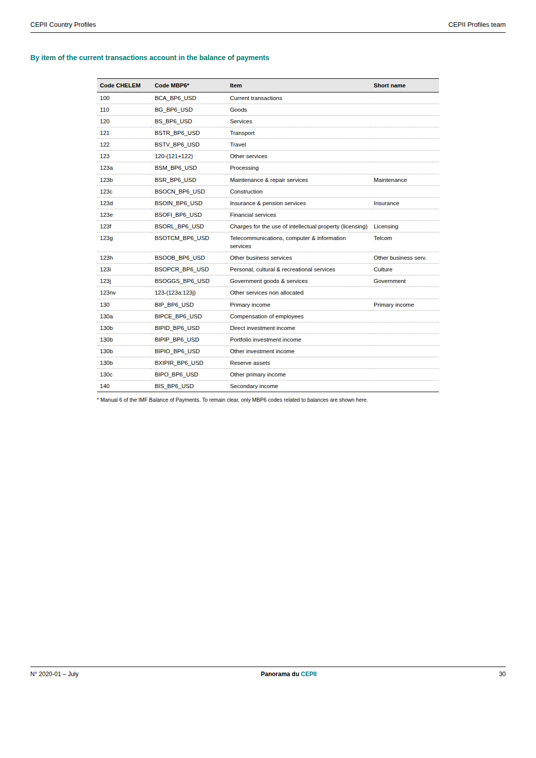CEPII Country Profiles
CEPII Profiles team
By item of the current transactions account in the balance of payments
| Code CHELEM | Code MBP6* | Item | Short name |
| --- | --- | --- | --- |
| 100 | BCA_BP6_USD | Current transactions | |
| 110 | BG_BP6_USD | Goods | |
| 120 | BS_BP6_USD | Services | |
| 121 | BSTR_BP6_USD | Transport | |
| 122 | BSTV_BP6_USD | Travel | |
| 123 | 120-(121+122) | Other services | |
| 123a | BSM_BP6_USD | Processing | |
| 123b | BSR_BP6_USD | Maintenance & repair services | Maintenance |
| 123c | BSOCN_BP6_USD | Construction | |
| 123d | BSOIN_BP6_USD | Insurance & pension services | Insurance |
| 123e | BSOFI_BP6_USD | Financial services | |
| 123f | BSORL_BP6_USD | Charges for the use of intellectual property (licensing) | Licensing |
| 123g | BSOTCM_BP6_USD | Telecommunications, computer & information services | Telcom |
| 123h | BSOOB_BP6_USD | Other business services | Other business serv. |
| 123i | BSOPCR_BP6_USD | Personal, cultural & recreational services | Culture |
| 123j | BSOGGS_BP6_USD | Government goods & services | Government |
| 123nv | 123-(123a:123j) | Other services non allocated | |
| 130 | BIP_BP6_USD | Primary income | Primary income |
| 130a | BIPCE_BP6_USD | Compensation of employees | |
| 130b | BIPID_BP6_USD | Direct investment income | |
| 130b | BIPIP_BP6_USD | Portfolio investment income | |
| 130b | BIPIO_BP6_USD | Other investment income | |
| 130b | BXIPIR_BP6_USD | Reserve assets | |
| 130c | BIPO_BP6_USD | Other primary income | |
| 140 | BIS_BP6_USD | Secondary income | |
* Manual 6 of the IMF Balance of Payments. To remain clear, only MBP6 codes related to balances are shown here.
N° 2020-01 – July
Panorama du CEPII
30